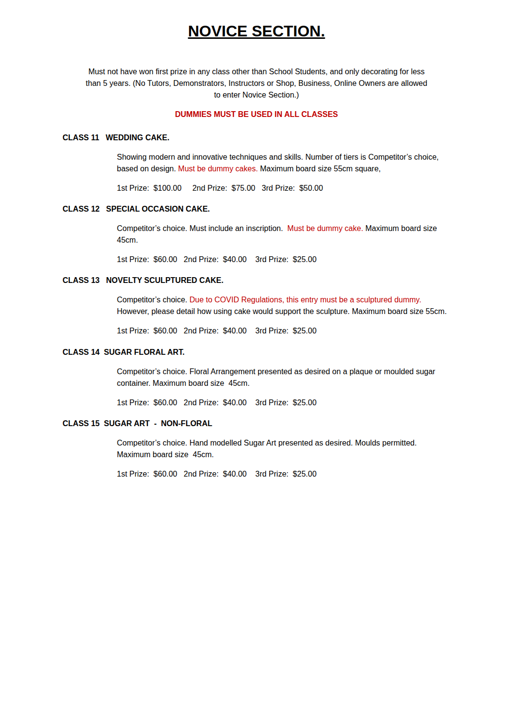NOVICE SECTION.
Must not have won first prize in any class other than School Students, and only decorating for less than 5 years. (No Tutors, Demonstrators, Instructors or Shop, Business, Online Owners are allowed to enter Novice Section.)
DUMMIES MUST BE USED IN ALL CLASSES
CLASS 11 WEDDING CAKE.
Showing modern and innovative techniques and skills. Number of tiers is Competitor’s choice, based on design. Must be dummy cakes. Maximum board size 55cm square,
1st Prize: $100.00 2nd Prize: $75.00 3rd Prize: $50.00
CLASS 12 SPECIAL OCCASION CAKE.
Competitor’s choice. Must include an inscription. Must be dummy cake. Maximum board size 45cm.
1st Prize: $60.00 2nd Prize: $40.00 3rd Prize: $25.00
CLASS 13 NOVELTY SCULPTURED CAKE.
Competitor’s choice. Due to COVID Regulations, this entry must be a sculptured dummy. However, please detail how using cake would support the sculpture. Maximum board size 55cm.
1st Prize: $60.00 2nd Prize: $40.00 3rd Prize: $25.00
CLASS 14 SUGAR FLORAL ART.
Competitor’s choice. Floral Arrangement presented as desired on a plaque or moulded sugar container. Maximum board size 45cm.
1st Prize: $60.00 2nd Prize: $40.00 3rd Prize: $25.00
CLASS 15 SUGAR ART - NON-FLORAL
Competitor’s choice. Hand modelled Sugar Art presented as desired. Moulds permitted. Maximum board size 45cm.
1st Prize: $60.00 2nd Prize: $40.00 3rd Prize: $25.00